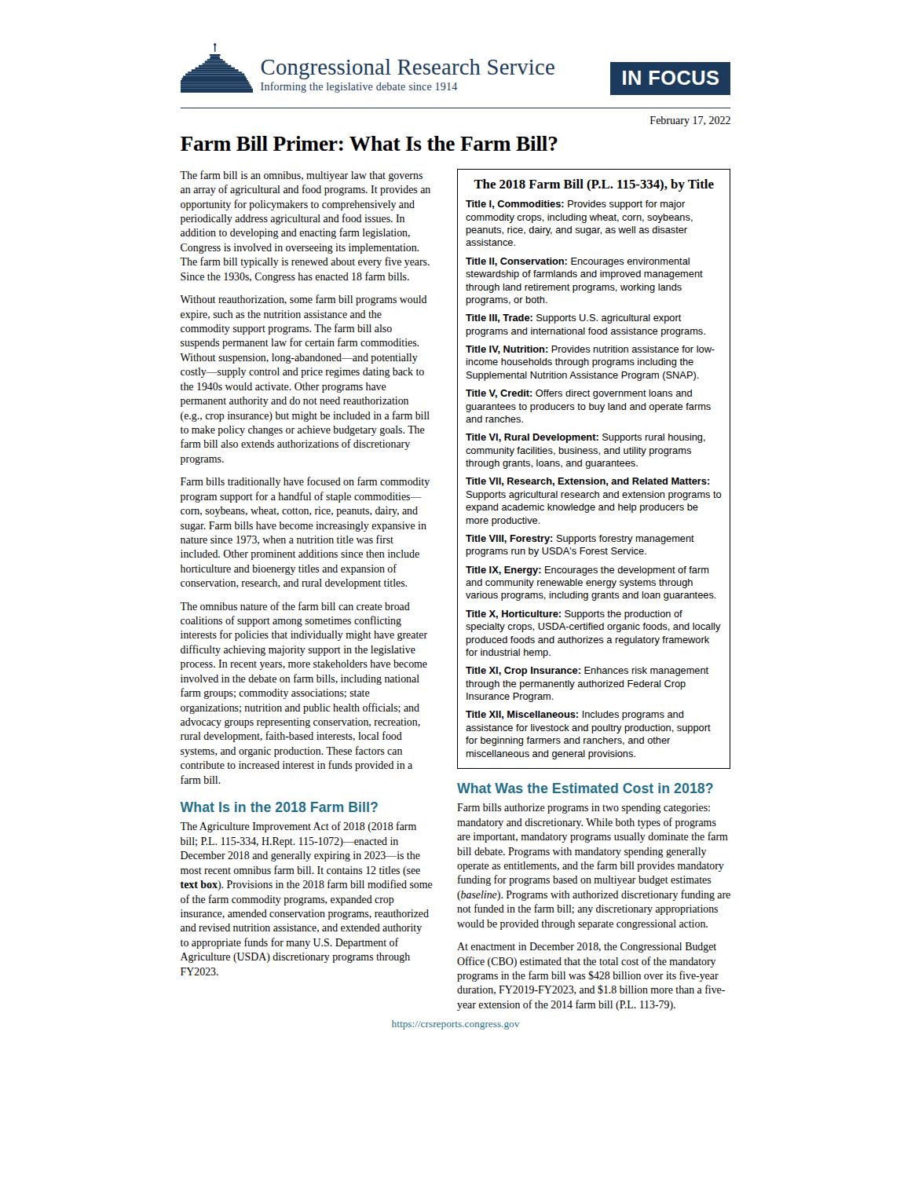Congressional Research Service
Informing the legislative debate since 1914
IN FOCUS
February 17, 2022
Farm Bill Primer: What Is the Farm Bill?
The farm bill is an omnibus, multiyear law that governs an array of agricultural and food programs. It provides an opportunity for policymakers to comprehensively and periodically address agricultural and food issues. In addition to developing and enacting farm legislation, Congress is involved in overseeing its implementation. The farm bill typically is renewed about every five years. Since the 1930s, Congress has enacted 18 farm bills.
Without reauthorization, some farm bill programs would expire, such as the nutrition assistance and the commodity support programs. The farm bill also suspends permanent law for certain farm commodities. Without suspension, long-abandoned—and potentially costly—supply control and price regimes dating back to the 1940s would activate. Other programs have permanent authority and do not need reauthorization (e.g., crop insurance) but might be included in a farm bill to make policy changes or achieve budgetary goals. The farm bill also extends authorizations of discretionary programs.
Farm bills traditionally have focused on farm commodity program support for a handful of staple commodities—corn, soybeans, wheat, cotton, rice, peanuts, dairy, and sugar. Farm bills have become increasingly expansive in nature since 1973, when a nutrition title was first included. Other prominent additions since then include horticulture and bioenergy titles and expansion of conservation, research, and rural development titles.
The omnibus nature of the farm bill can create broad coalitions of support among sometimes conflicting interests for policies that individually might have greater difficulty achieving majority support in the legislative process. In recent years, more stakeholders have become involved in the debate on farm bills, including national farm groups; commodity associations; state organizations; nutrition and public health officials; and advocacy groups representing conservation, recreation, rural development, faith-based interests, local food systems, and organic production. These factors can contribute to increased interest in funds provided in a farm bill.
What Is in the 2018 Farm Bill?
The Agriculture Improvement Act of 2018 (2018 farm bill; P.L. 115-334, H.Rept. 115-1072)—enacted in December 2018 and generally expiring in 2023—is the most recent omnibus farm bill. It contains 12 titles (see text box). Provisions in the 2018 farm bill modified some of the farm commodity programs, expanded crop insurance, amended conservation programs, reauthorized and revised nutrition assistance, and extended authority to appropriate funds for many U.S. Department of Agriculture (USDA) discretionary programs through FY2023.
The 2018 Farm Bill (P.L. 115-334), by Title
Title I, Commodities: Provides support for major commodity crops, including wheat, corn, soybeans, peanuts, rice, dairy, and sugar, as well as disaster assistance.
Title II, Conservation: Encourages environmental stewardship of farmlands and improved management through land retirement programs, working lands programs, or both.
Title III, Trade: Supports U.S. agricultural export programs and international food assistance programs.
Title IV, Nutrition: Provides nutrition assistance for low-income households through programs including the Supplemental Nutrition Assistance Program (SNAP).
Title V, Credit: Offers direct government loans and guarantees to producers to buy land and operate farms and ranches.
Title VI, Rural Development: Supports rural housing, community facilities, business, and utility programs through grants, loans, and guarantees.
Title VII, Research, Extension, and Related Matters: Supports agricultural research and extension programs to expand academic knowledge and help producers be more productive.
Title VIII, Forestry: Supports forestry management programs run by USDA's Forest Service.
Title IX, Energy: Encourages the development of farm and community renewable energy systems through various programs, including grants and loan guarantees.
Title X, Horticulture: Supports the production of specialty crops, USDA-certified organic foods, and locally produced foods and authorizes a regulatory framework for industrial hemp.
Title XI, Crop Insurance: Enhances risk management through the permanently authorized Federal Crop Insurance Program.
Title XII, Miscellaneous: Includes programs and assistance for livestock and poultry production, support for beginning farmers and ranchers, and other miscellaneous and general provisions.
What Was the Estimated Cost in 2018?
Farm bills authorize programs in two spending categories: mandatory and discretionary. While both types of programs are important, mandatory programs usually dominate the farm bill debate. Programs with mandatory spending generally operate as entitlements, and the farm bill provides mandatory funding for programs based on multiyear budget estimates (baseline). Programs with authorized discretionary funding are not funded in the farm bill; any discretionary appropriations would be provided through separate congressional action.
At enactment in December 2018, the Congressional Budget Office (CBO) estimated that the total cost of the mandatory programs in the farm bill was $428 billion over its five-year duration, FY2019-FY2023, and $1.8 billion more than a five-year extension of the 2014 farm bill (P.L. 113-79).
https://crsreports.congress.gov